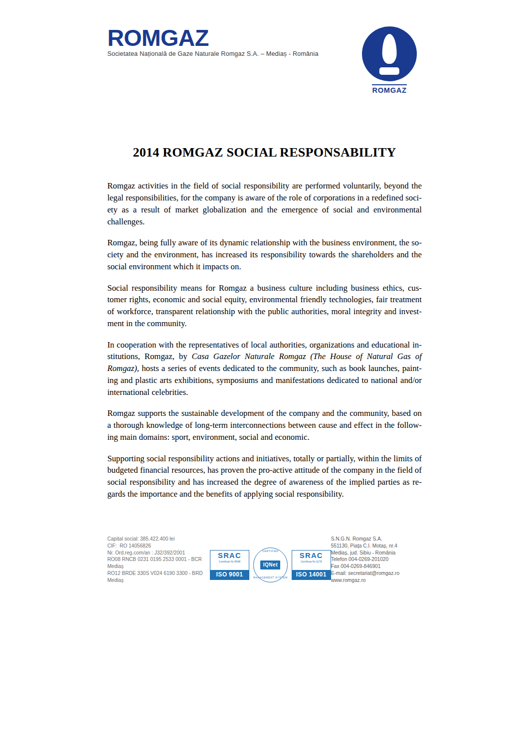ROM GAZ
Societatea Națională de Gaze Naturale Romgaz S.A. – Mediaș - România
ROMGAZ
2014 ROMGAZ SOCIAL RESPONSABILITY
Romgaz activities in the field of social responsibility are performed voluntarily, beyond the legal responsibilities, for the company is aware of the role of corporations in a redefined society as a result of market globalization and the emergence of social and environmental challenges.
Romgaz, being fully aware of its dynamic relationship with the business environment, the society and the environment, has increased its responsibility towards the shareholders and the social environment which it impacts on.
Social responsibility means for Romgaz a business culture including business ethics, customer rights, economic and social equity, environmental friendly technologies, fair treatment of workforce, transparent relationship with the public authorities, moral integrity and investment in the community.
In cooperation with the representatives of local authorities, organizations and educational institutions, Romgaz, by Casa Gazelor Naturale Romgaz (The House of Natural Gas of Romgaz), hosts a series of events dedicated to the community, such as book launches, painting and plastic arts exhibitions, symposiums and manifestations dedicated to national and/or international celebrities.
Romgaz supports the sustainable development of the company and the community, based on a thorough knowledge of long-term interconnections between cause and effect in the following main domains: sport, environment, social and economic.
Supporting social responsibility actions and initiatives, totally or partially, within the limits of budgeted financial resources, has proven the pro-active attitude of the company in the field of social responsibility and has increased the degree of awareness of the implied parties as regards the importance and the benefits of applying social responsibility.
Capital social: 385.422.400 lei
CIF: RO 14056826
Nr. Ord.reg.com/an : J32/392/2001
RO08 RNCB 0231 0195 2533 0001 - BCR Mediaș
RO12 BRDE 330S V024 6190 3300 - BRD Mediaș
SRAC
Certificat Nr.9348
ISO 9001
CERTIFIED MANAGEMENT SYSTEM
IQNet
SRAC
Certificat Nr.1176
ISO 14001
S.N.G.N. Romgaz S.A.
551130, Piața C.I. Motaș, nr.4
Mediaș, jud. Sibiu - România
Telefon 004-0269-201020
Fax 004-0269-846901
E-mail: secretariat@romgaz.ro
www.romgaz.ro